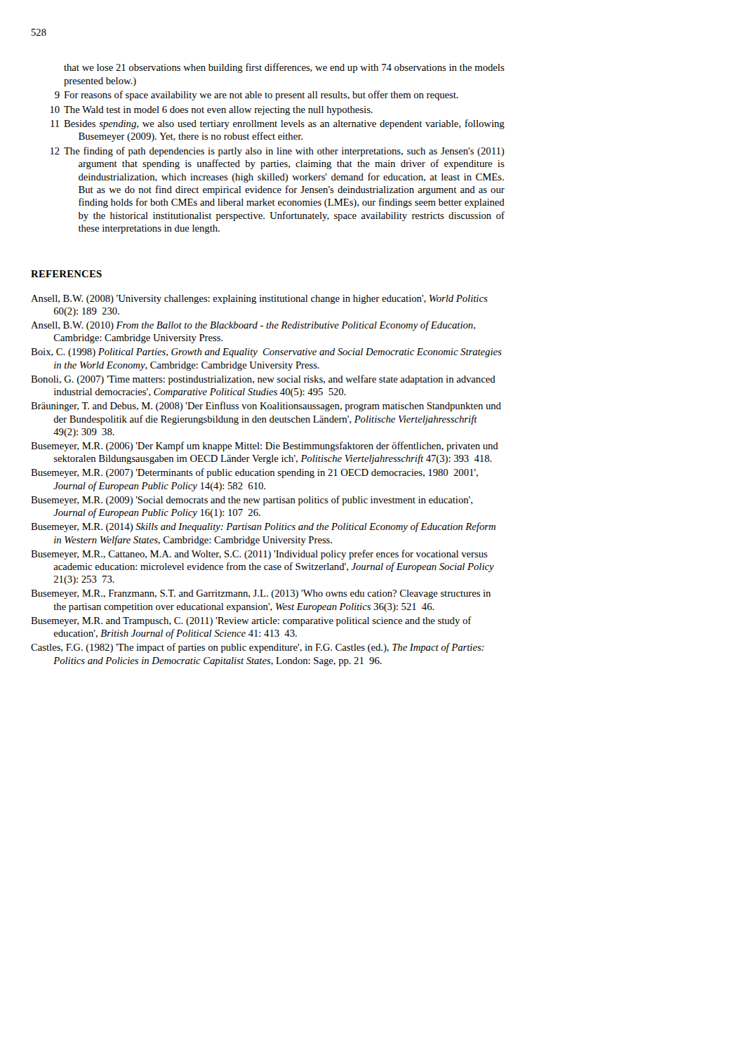528
that we lose 21 observations when building first differences, we end up with 74 observations in the models presented below.)
9
For reasons of space availability we are not able to present all results, but offer them on request.
10
The Wald test in model 6 does not even allow rejecting the null hypothesis.
11
Besides spending, we also used tertiary enrollment levels as an alternative dependent variable, following Busemeyer (2009). Yet, there is no robust effect either.
12
The finding of path dependencies is partly also in line with other interpretations, such as Jensen's (2011) argument that spending is unaffected by parties, claiming that the main driver of expenditure is deindustrialization, which increases (high skilled) workers' demand for education, at least in CMEs. But as we do not find direct empirical evidence for Jensen's deindustrialization argument and as our finding holds for both CMEs and liberal market economies (LMEs), our findings seem better explained by the historical institutionalist perspective. Unfortunately, space availability restricts discussion of these interpretations in due length.
REFERENCES
Ansell, B.W. (2008) 'University challenges: explaining institutional change in higher education', World Politics 60(2): 189 230.
Ansell, B.W. (2010) From the Ballot to the Blackboard - the Redistributive Political Economy of Education, Cambridge: Cambridge University Press.
Boix, C. (1998) Political Parties, Growth and Equality Conservative and Social Democratic Economic Strategies in the World Economy, Cambridge: Cambridge University Press.
Bonoli, G. (2007) 'Time matters: postindustrialization, new social risks, and welfare state adaptation in advanced industrial democracies', Comparative Political Studies 40(5): 495 520.
Bräuninger, T. and Debus, M. (2008) 'Der Einfluss von Koalitionsaussagen, program matischen Standpunkten und der Bundespolitik auf die Regierungsbildung in den deutschen Ländern', Politische Vierteljahresschrift 49(2): 309 38.
Busemeyer, M.R. (2006) 'Der Kampf um knappe Mittel: Die Bestimmungsfaktoren der öffentlichen, privaten und sektoralen Bildungsausgaben im OECD Länder Vergle ich', Politische Vierteljahresschrift 47(3): 393 418.
Busemeyer, M.R. (2007) 'Determinants of public education spending in 21 OECD democracies, 1980 2001', Journal of European Public Policy 14(4): 582 610.
Busemeyer, M.R. (2009) 'Social democrats and the new partisan politics of public investment in education', Journal of European Public Policy 16(1): 107 26.
Busemeyer, M.R. (2014) Skills and Inequality: Partisan Politics and the Political Economy of Education Reform in Western Welfare States, Cambridge: Cambridge University Press.
Busemeyer, M.R., Cattaneo, M.A. and Wolter, S.C. (2011) 'Individual policy prefer ences for vocational versus academic education: microlevel evidence from the case of Switzerland', Journal of European Social Policy 21(3): 253 73.
Busemeyer, M.R., Franzmann, S.T. and Garritzmann, J.L. (2013) 'Who owns edu cation? Cleavage structures in the partisan competition over educational expansion', West European Politics 36(3): 521 46.
Busemeyer, M.R. and Trampusch, C. (2011) 'Review article: comparative political science and the study of education', British Journal of Political Science 41: 413 43.
Castles, F.G. (1982) 'The impact of parties on public expenditure', in F.G. Castles (ed.), The Impact of Parties: Politics and Policies in Democratic Capitalist States, London: Sage, pp. 21 96.